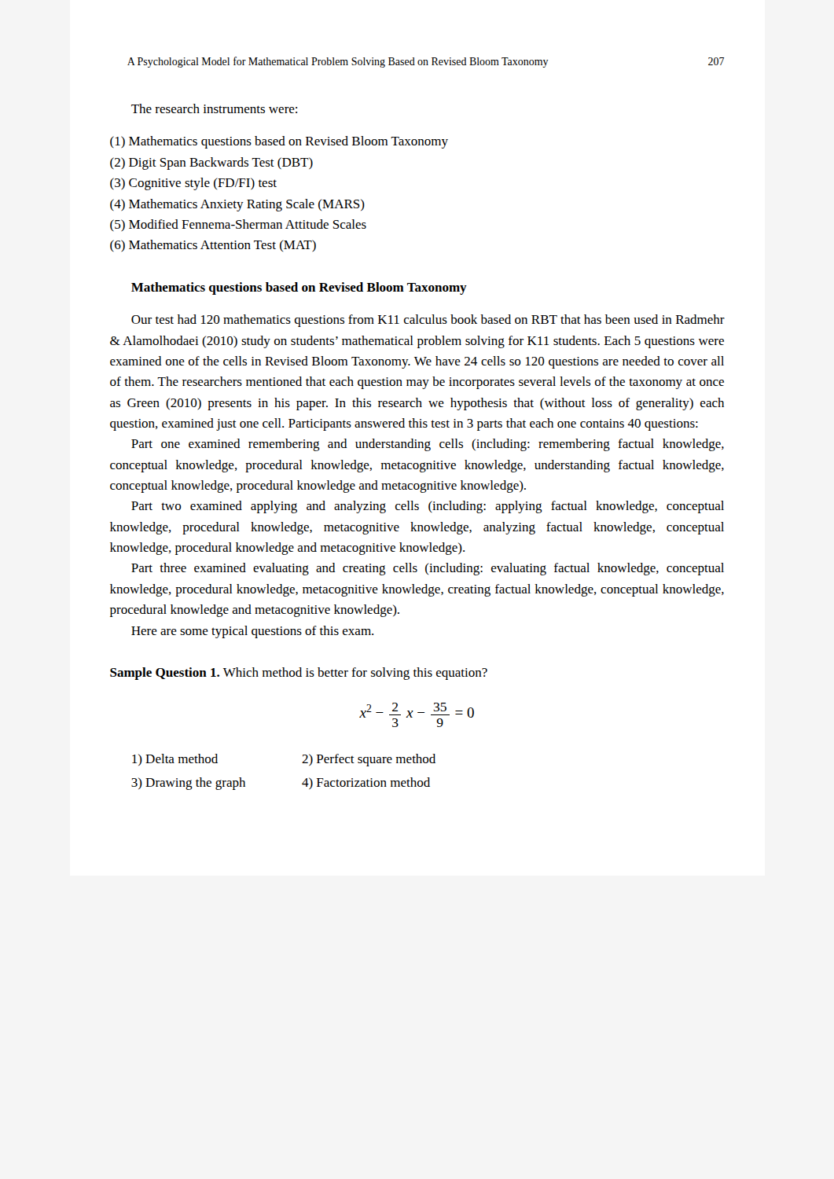A Psychological Model for Mathematical Problem Solving Based on Revised Bloom Taxonomy 207
The research instruments were:
(1) Mathematics questions based on Revised Bloom Taxonomy
(2) Digit Span Backwards Test (DBT)
(3) Cognitive style (FD/FI) test
(4) Mathematics Anxiety Rating Scale (MARS)
(5) Modified Fennema-Sherman Attitude Scales
(6) Mathematics Attention Test (MAT)
Mathematics questions based on Revised Bloom Taxonomy
Our test had 120 mathematics questions from K11 calculus book based on RBT that has been used in Radmehr & Alamolhodaei (2010) study on students’ mathematical problem solving for K11 students. Each 5 questions were examined one of the cells in Revised Bloom Taxonomy. We have 24 cells so 120 questions are needed to cover all of them. The researchers mentioned that each question may be incorporates several levels of the taxonomy at once as Green (2010) presents in his paper. In this research we hypothesis that (without loss of generality) each question, examined just one cell. Participants answered this test in 3 parts that each one contains 40 questions:
Part one examined remembering and understanding cells (including: remembering factual knowledge, conceptual knowledge, procedural knowledge, metacognitive knowledge, understanding factual knowledge, conceptual knowledge, procedural knowledge and metacognitive knowledge).
Part two examined applying and analyzing cells (including: applying factual knowledge, conceptual knowledge, procedural knowledge, metacognitive knowledge, analyzing factual knowledge, conceptual knowledge, procedural knowledge and metacognitive knowledge).
Part three examined evaluating and creating cells (including: evaluating factual knowledge, conceptual knowledge, procedural knowledge, metacognitive knowledge, creating factual knowledge, conceptual knowledge, procedural knowledge and metacognitive knowledge).
Here are some typical questions of this exam.
Sample Question 1. Which method is better for solving this equation?
x2 − 23 x − 359 = 0
| 1) Delta method | 2) Perfect square method |
| 3) Drawing the graph | 4) Factorization method |